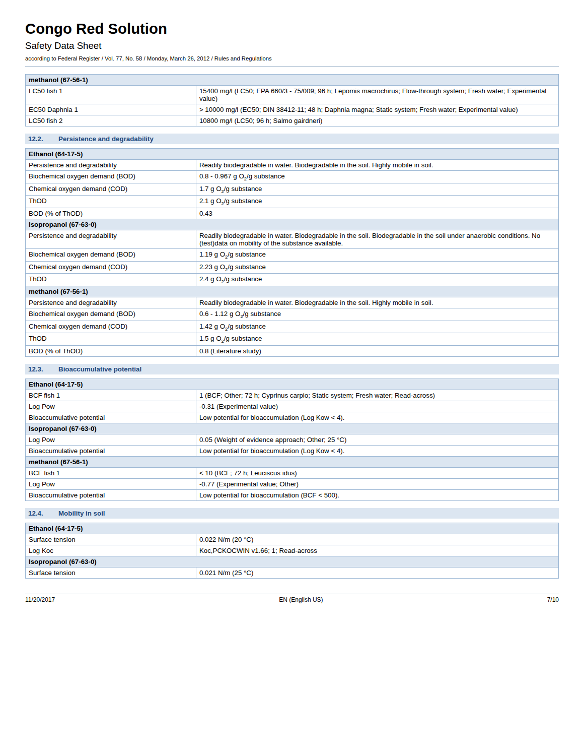Congo Red Solution
Safety Data Sheet
according to Federal Register / Vol. 77, No. 58 / Monday, March 26, 2012 / Rules and Regulations
| methanol (67-56-1) |
| LC50 fish 1 | 15400 mg/l (LC50; EPA 660/3 - 75/009; 96 h; Lepomis macrochirus; Flow-through system; Fresh water; Experimental value) |
| EC50 Daphnia 1 | > 10000 mg/l (EC50; DIN 38412-11; 48 h; Daphnia magna; Static system; Fresh water; Experimental value) |
| LC50 fish 2 | 10800 mg/l (LC50; 96 h; Salmo gairdneri) |
12.2. Persistence and degradability
| Ethanol (64-17-5) |
| Persistence and degradability | Readily biodegradable in water. Biodegradable in the soil. Highly mobile in soil. |
| Biochemical oxygen demand (BOD) | 0.8 - 0.967 g O 2 /g substance |
| Chemical oxygen demand (COD) | 1.7 g O 2 /g substance |
| ThOD | 2.1 g O 2 /g substance |
| BOD (% of ThOD) | 0.43 |
| Isopropanol (67-63-0) |
| Persistence and degradability | Readily biodegradable in water. Biodegradable in the soil. Biodegradable in the soil under anaerobic conditions. No (test)data on mobility of the substance available. |
| Biochemical oxygen demand (BOD) | 1.19 g O 2 /g substance |
| Chemical oxygen demand (COD) | 2.23 g O 2 /g substance |
| ThOD | 2.4 g O 2 /g substance |
| methanol (67-56-1) |
| Persistence and degradability | Readily biodegradable in water. Biodegradable in the soil. Highly mobile in soil. |
| Biochemical oxygen demand (BOD) | 0.6 - 1.12 g O 2 /g substance |
| Chemical oxygen demand (COD) | 1.42 g O 2 /g substance |
| ThOD | 1.5 g O 2 /g substance |
| BOD (% of ThOD) | 0.8 (Literature study) |
12.3. Bioaccumulative potential
| Ethanol (64-17-5) |
| BCF fish 1 | 1 (BCF; Other; 72 h; Cyprinus carpio; Static system; Fresh water; Read-across) |
| Log Pow | -0.31 (Experimental value) |
| Bioaccumulative potential | Low potential for bioaccumulation (Log Kow < 4). |
| Isopropanol (67-63-0) |
| Log Pow | 0.05 (Weight of evidence approach; Other; 25 °C) |
| Bioaccumulative potential | Low potential for bioaccumulation (Log Kow < 4). |
| methanol (67-56-1) |
| BCF fish 1 | < 10 (BCF; 72 h; Leuciscus idus) |
| Log Pow | -0.77 (Experimental value; Other) |
| Bioaccumulative potential | Low potential for bioaccumulation (BCF < 500). |
12.4. Mobility in soil
| Ethanol (64-17-5) |
| Surface tension | 0.022 N/m (20 °C) |
| Log Koc | Koc,PCKOCWIN v1.66; 1; Read-across |
| Isopropanol (67-63-0) |
| Surface tension | 0.021 N/m (25 °C) |
11/20/2017 EN (English US) 7/10